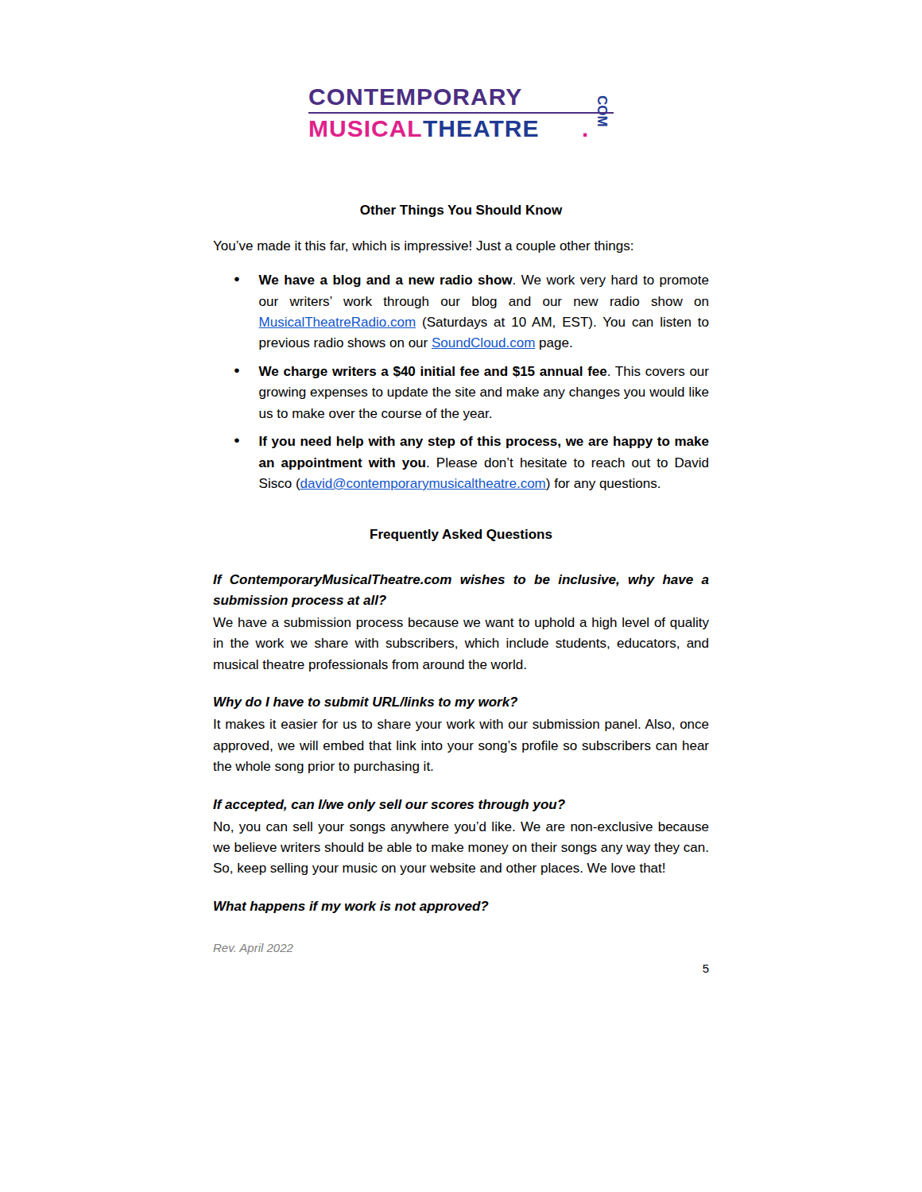CONTEMPORARY MUSICAL THEATRE . COM
Other Things You Should Know
You’ve made it this far, which is impressive! Just a couple other things:
We have a blog and a new radio show. We work very hard to promote our writers’ work through our blog and our new radio show on MusicalTheatreRadio.com (Saturdays at 10 AM, EST). You can listen to previous radio shows on our SoundCloud.com page.
We charge writers a $40 initial fee and $15 annual fee. This covers our growing expenses to update the site and make any changes you would like us to make over the course of the year.
If you need help with any step of this process, we are happy to make an appointment with you. Please don’t hesitate to reach out to David Sisco (david@contemporarymusicaltheatre.com) for any questions.
Frequently Asked Questions
If ContemporaryMusicalTheatre.com wishes to be inclusive, why have a submission process at all?
We have a submission process because we want to uphold a high level of quality in the work we share with subscribers, which include students, educators, and musical theatre professionals from around the world.
Why do I have to submit URL/links to my work?
It makes it easier for us to share your work with our submission panel. Also, once approved, we will embed that link into your song’s profile so subscribers can hear the whole song prior to purchasing it.
If accepted, can I/we only sell our scores through you?
No, you can sell your songs anywhere you’d like. We are non-exclusive because we believe writers should be able to make money on their songs any way they can. So, keep selling your music on your website and other places. We love that!
What happens if my work is not approved?
Rev. April 2022
5